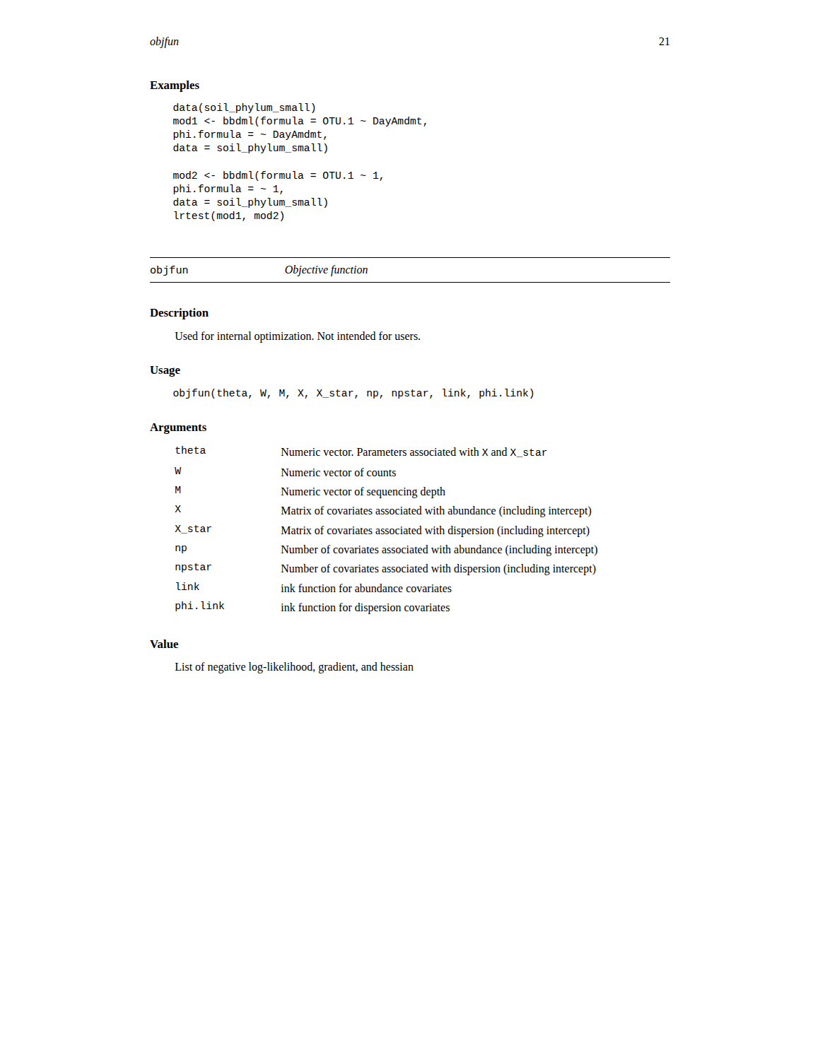objfun 21
Examples
data(soil_phylum_small)
mod1 <- bbdml(formula = OTU.1 ~ DayAmdmt,
phi.formula = ~ DayAmdmt,
data = soil_phylum_small)

mod2 <- bbdml(formula = OTU.1 ~ 1,
phi.formula = ~ 1,
data = soil_phylum_small)
lrtest(mod1, mod2)
objfun Objective function
Description
Used for internal optimization. Not intended for users.
Usage
objfun(theta, W, M, X, X_star, np, npstar, link, phi.link)
Arguments
| theta | Numeric vector. Parameters associated with X and X_star |
| W | Numeric vector of counts |
| M | Numeric vector of sequencing depth |
| X | Matrix of covariates associated with abundance (including intercept) |
| X_star | Matrix of covariates associated with dispersion (including intercept) |
| np | Number of covariates associated with abundance (including intercept) |
| npstar | Number of covariates associated with dispersion (including intercept) |
| link | ink function for abundance covariates |
| phi.link | ink function for dispersion covariates |
Value
List of negative log-likelihood, gradient, and hessian